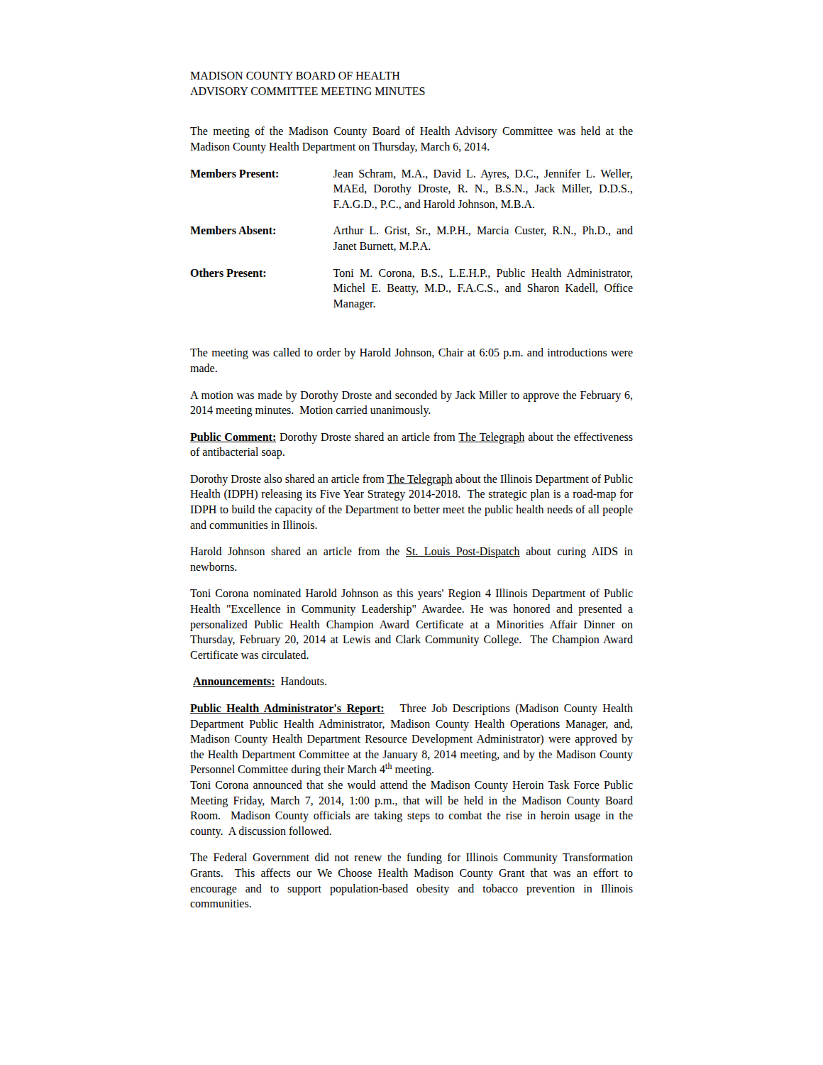MADISON COUNTY BOARD OF HEALTH
ADVISORY COMMITTEE MEETING MINUTES
The meeting of the Madison County Board of Health Advisory Committee was held at the Madison County Health Department on Thursday, March 6, 2014.
| Members Present: | Jean Schram, M.A., David L. Ayres, D.C., Jennifer L. Weller, MAEd, Dorothy Droste, R. N., B.S.N., Jack Miller, D.D.S., F.A.G.D., P.C., and Harold Johnson, M.B.A. |
| Members Absent: | Arthur L. Grist, Sr., M.P.H., Marcia Custer, R.N., Ph.D., and Janet Burnett, M.P.A. |
| Others Present: | Toni M. Corona, B.S., L.E.H.P., Public Health Administrator, Michel E. Beatty, M.D., F.A.C.S., and Sharon Kadell, Office Manager. |
The meeting was called to order by Harold Johnson, Chair at 6:05 p.m. and introductions were made.
A motion was made by Dorothy Droste and seconded by Jack Miller to approve the February 6, 2014 meeting minutes. Motion carried unanimously.
Public Comment: Dorothy Droste shared an article from The Telegraph about the effectiveness of antibacterial soap.
Dorothy Droste also shared an article from The Telegraph about the Illinois Department of Public Health (IDPH) releasing its Five Year Strategy 2014-2018. The strategic plan is a road-map for IDPH to build the capacity of the Department to better meet the public health needs of all people and communities in Illinois.
Harold Johnson shared an article from the St. Louis Post-Dispatch about curing AIDS in newborns.
Toni Corona nominated Harold Johnson as this years' Region 4 Illinois Department of Public Health "Excellence in Community Leadership" Awardee. He was honored and presented a personalized Public Health Champion Award Certificate at a Minorities Affair Dinner on Thursday, February 20, 2014 at Lewis and Clark Community College. The Champion Award Certificate was circulated.
Announcements: Handouts.
Public Health Administrator's Report: Three Job Descriptions (Madison County Health Department Public Health Administrator, Madison County Health Operations Manager, and, Madison County Health Department Resource Development Administrator) were approved by the Health Department Committee at the January 8, 2014 meeting, and by the Madison County Personnel Committee during their March 4th meeting.
Toni Corona announced that she would attend the Madison County Heroin Task Force Public Meeting Friday, March 7, 2014, 1:00 p.m., that will be held in the Madison County Board Room. Madison County officials are taking steps to combat the rise in heroin usage in the county. A discussion followed.
The Federal Government did not renew the funding for Illinois Community Transformation Grants. This affects our We Choose Health Madison County Grant that was an effort to encourage and to support population-based obesity and tobacco prevention in Illinois communities.